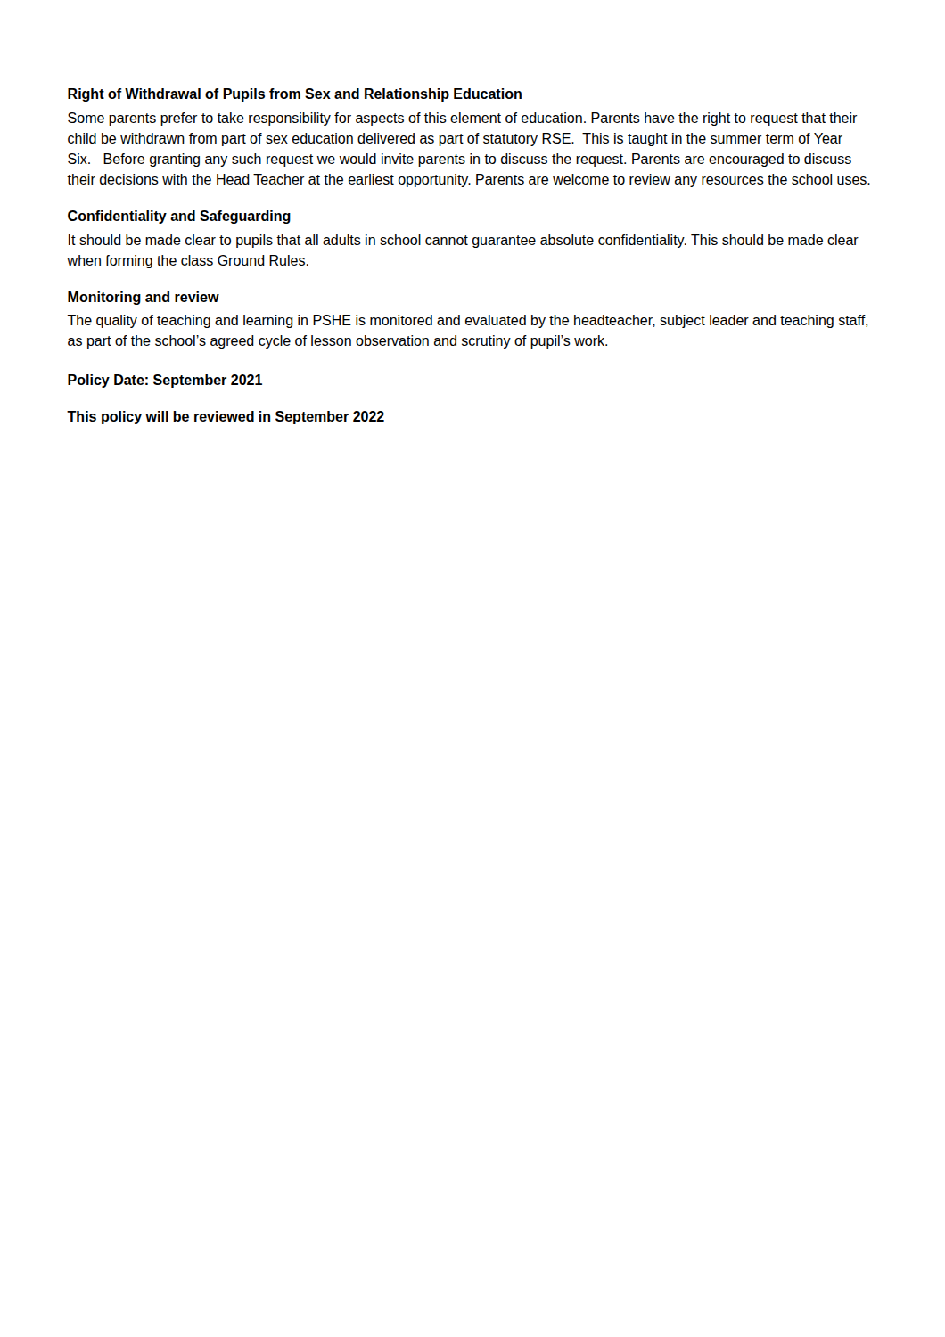Right of Withdrawal of Pupils from Sex and Relationship Education
Some parents prefer to take responsibility for aspects of this element of education. Parents have the right to request that their child be withdrawn from part of sex education delivered as part of statutory RSE. This is taught in the summer term of Year Six. Before granting any such request we would invite parents in to discuss the request. Parents are encouraged to discuss their decisions with the Head Teacher at the earliest opportunity. Parents are welcome to review any resources the school uses.
Confidentiality and Safeguarding
It should be made clear to pupils that all adults in school cannot guarantee absolute confidentiality. This should be made clear when forming the class Ground Rules.
Monitoring and review
The quality of teaching and learning in PSHE is monitored and evaluated by the headteacher, subject leader and teaching staff, as part of the school’s agreed cycle of lesson observation and scrutiny of pupil’s work.
Policy Date: September 2021
This policy will be reviewed in September 2022